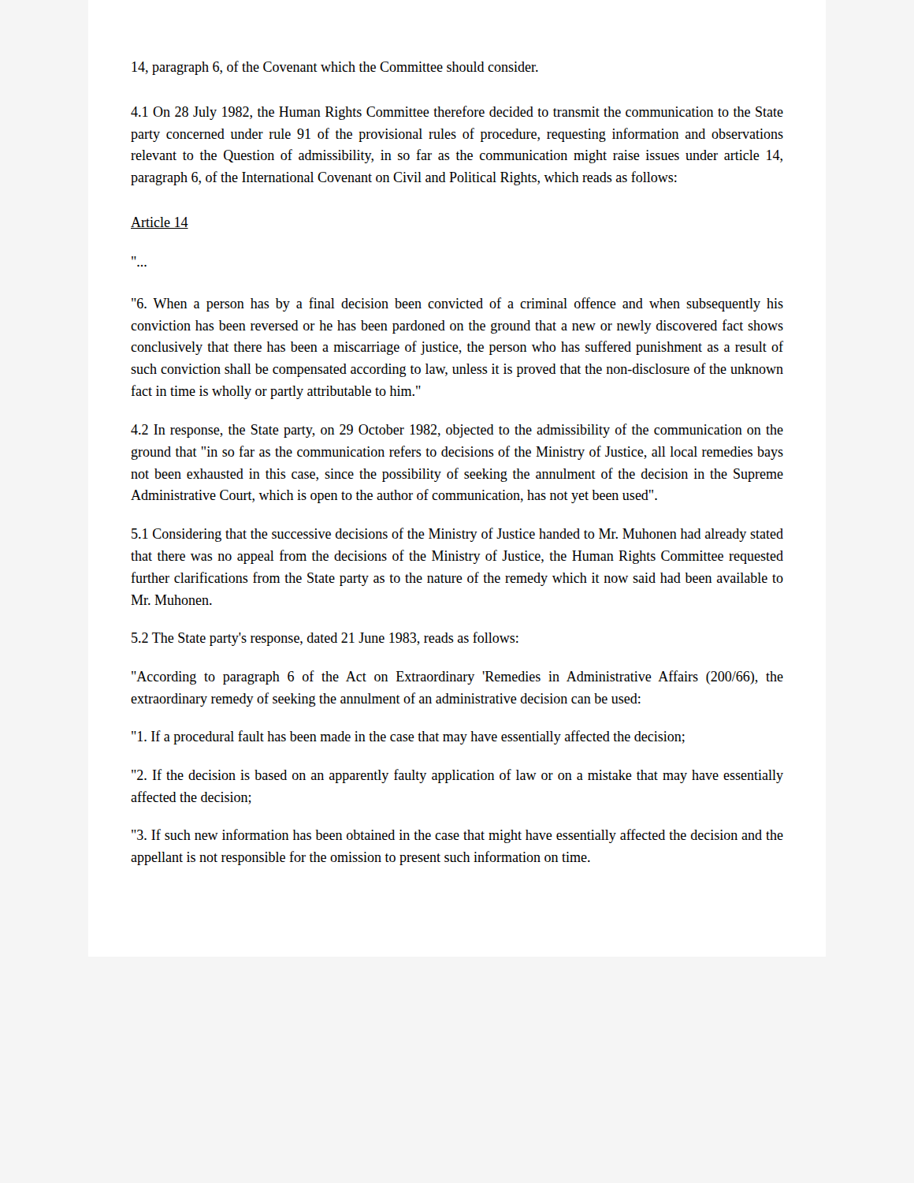14, paragraph 6, of the Covenant which the Committee should consider.
4.1 On 28 July 1982, the Human Rights Committee therefore decided to transmit the communication to the State party concerned under rule 91 of the provisional rules of procedure, requesting information and observations relevant to the Question of admissibility, in so far as the communication might raise issues under article 14, paragraph 6, of the International Covenant on Civil and Political Rights, which reads as follows:
Article 14
"...
"6. When a person has by a final decision been convicted of a criminal offence and when subsequently his conviction has been reversed or he has been pardoned on the ground that a new or newly discovered fact shows conclusively that there has been a miscarriage of justice, the person who has suffered punishment as a result of such conviction shall be compensated according to law, unless it is proved that the non-disclosure of the unknown fact in time is wholly or partly attributable to him."
4.2 In response, the State party, on 29 October 1982, objected to the admissibility of the communication on the ground that "in so far as the communication refers to decisions of the Ministry of Justice, all local remedies bays not been exhausted in this case, since the possibility of seeking the annulment of the decision in the Supreme Administrative Court, which is open to the author of communication, has not yet been used".
5.1 Considering that the successive decisions of the Ministry of Justice handed to Mr. Muhonen had already stated that there was no appeal from the decisions of the Ministry of Justice, the Human Rights Committee requested further clarifications from the State party as to the nature of the remedy which it now said had been available to Mr. Muhonen.
5.2 The State party's response, dated 21 June 1983, reads as follows:
"According to paragraph 6 of the Act on Extraordinary 'Remedies in Administrative Affairs (200/66), the extraordinary remedy of seeking the annulment of an administrative decision can be used:
"1. If a procedural fault has been made in the case that may have essentially affected the decision;
"2. If the decision is based on an apparently faulty application of law or on a mistake that may have essentially affected the decision;
"3. If such new information has been obtained in the case that might have essentially affected the decision and the appellant is not responsible for the omission to present such information on time.